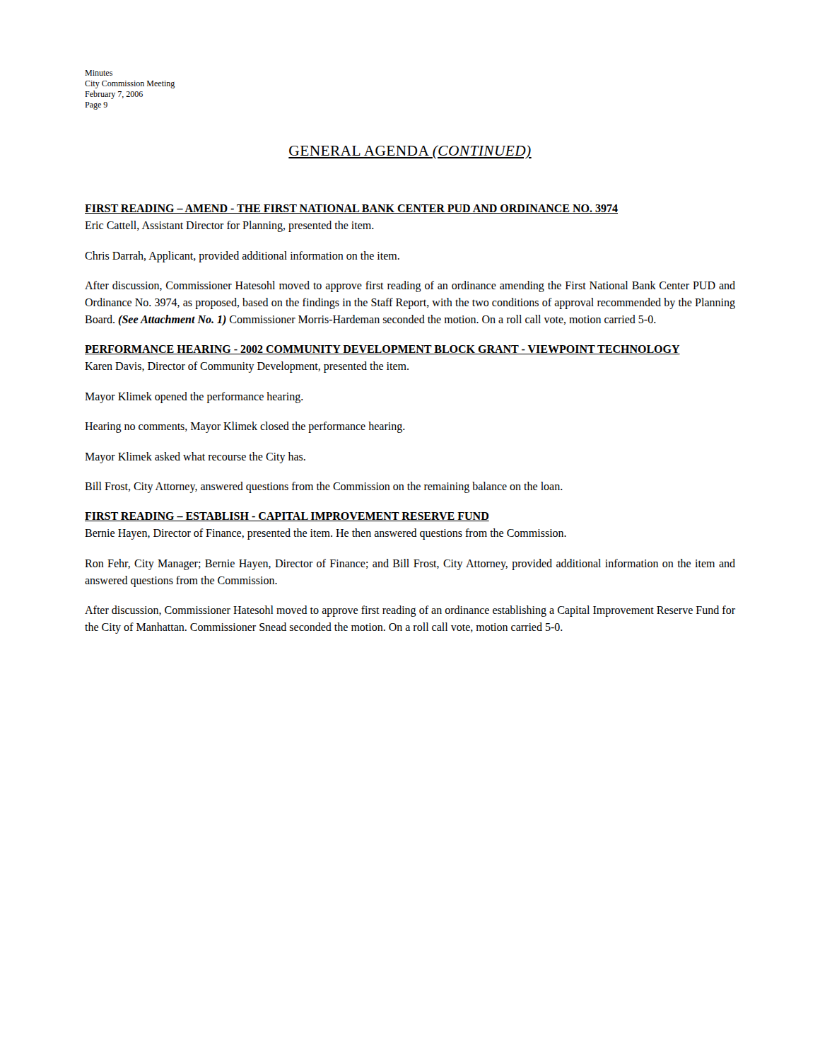Minutes
City Commission Meeting
February 7, 2006
Page 9
GENERAL AGENDA (CONTINUED)
First Reading – Amend - The First National Bank Center PUD and Ordinance No. 3974
Eric Cattell, Assistant Director for Planning, presented the item.
Chris Darrah, Applicant, provided additional information on the item.
After discussion, Commissioner Hatesohl moved to approve first reading of an ordinance amending the First National Bank Center PUD and Ordinance No. 3974, as proposed, based on the findings in the Staff Report, with the two conditions of approval recommended by the Planning Board. (See Attachment No. 1) Commissioner Morris-Hardeman seconded the motion. On a roll call vote, motion carried 5-0.
Performance Hearing - 2002 Community Development Block Grant - Viewpoint Technology
Karen Davis, Director of Community Development, presented the item.
Mayor Klimek opened the performance hearing.
Hearing no comments, Mayor Klimek closed the performance hearing.
Mayor Klimek asked what recourse the City has.
Bill Frost, City Attorney, answered questions from the Commission on the remaining balance on the loan.
First Reading – Establish - Capital Improvement Reserve Fund
Bernie Hayen, Director of Finance, presented the item. He then answered questions from the Commission.
Ron Fehr, City Manager; Bernie Hayen, Director of Finance; and Bill Frost, City Attorney, provided additional information on the item and answered questions from the Commission.
After discussion, Commissioner Hatesohl moved to approve first reading of an ordinance establishing a Capital Improvement Reserve Fund for the City of Manhattan. Commissioner Snead seconded the motion. On a roll call vote, motion carried 5-0.